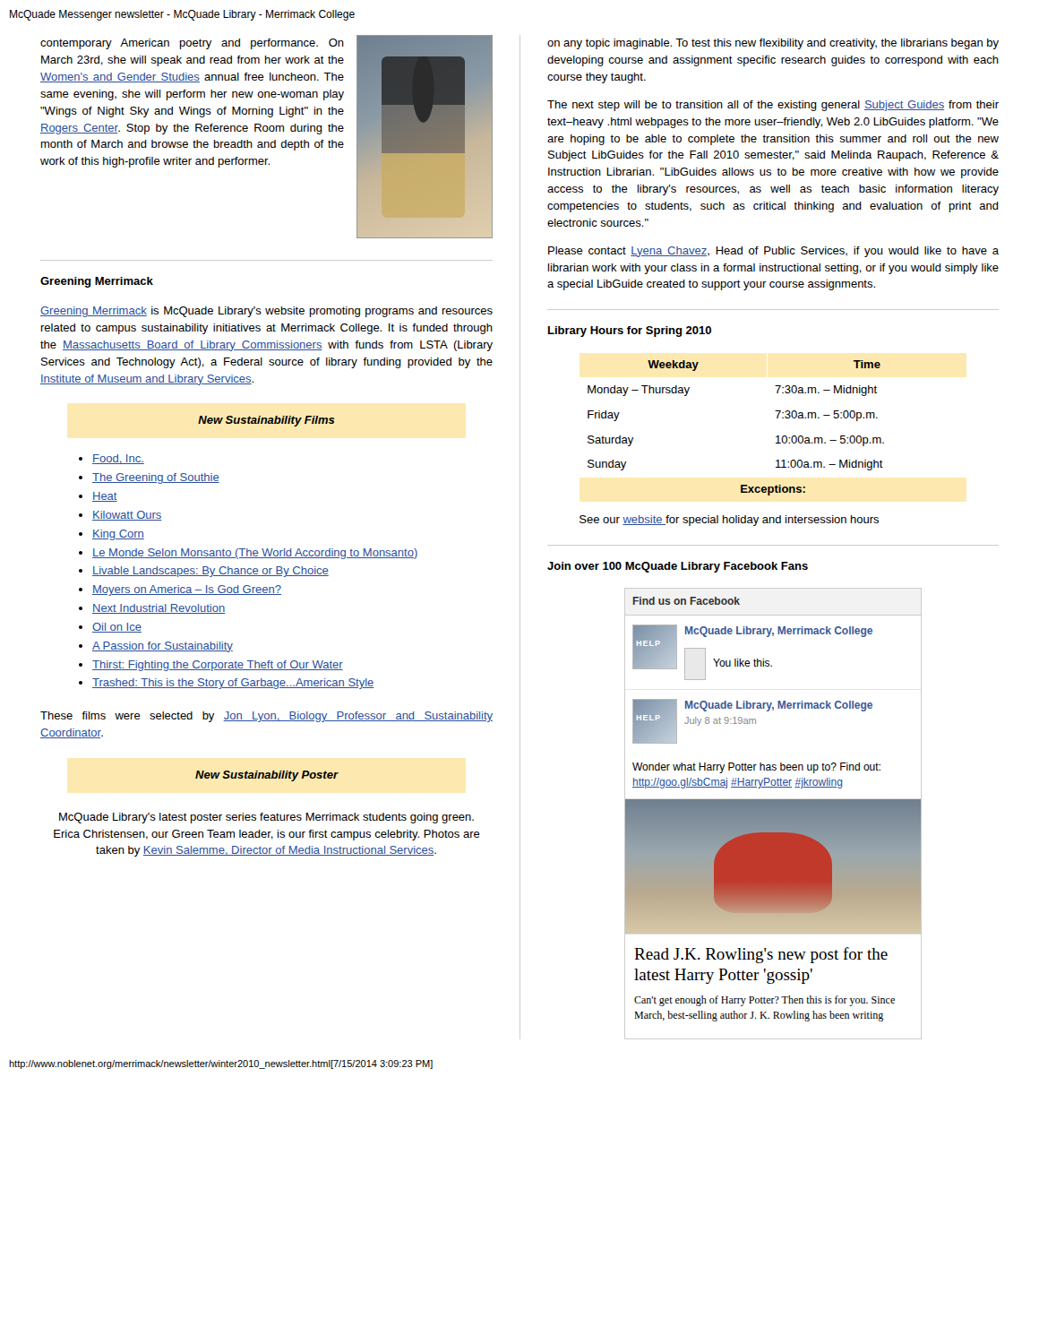McQuade Messenger newsletter - McQuade Library - Merrimack College
contemporary American poetry and performance. On March 23rd, she will speak and read from her work at the Women's and Gender Studies annual free luncheon. The same evening, she will perform her new one-woman play "Wings of Night Sky and Wings of Morning Light" in the Rogers Center. Stop by the Reference Room during the month of March and browse the breadth and depth of the work of this high-profile writer and performer.
Greening Merrimack
Greening Merrimack is McQuade Library's website promoting programs and resources related to campus sustainability initiatives at Merrimack College. It is funded through the Massachusetts Board of Library Commissioners with funds from LSTA (Library Services and Technology Act), a Federal source of library funding provided by the Institute of Museum and Library Services.
New Sustainability Films
Food, Inc.
The Greening of Southie
Heat
Kilowatt Ours
King Corn
Le Monde Selon Monsanto (The World According to Monsanto)
Livable Landscapes: By Chance or By Choice
Moyers on America – Is God Green?
Next Industrial Revolution
Oil on Ice
A Passion for Sustainability
Thirst: Fighting the Corporate Theft of Our Water
Trashed: This is the Story of Garbage...American Style
These films were selected by Jon Lyon, Biology Professor and Sustainability Coordinator.
New Sustainability Poster
McQuade Library's latest poster series features Merrimack students going green. Erica Christensen, our Green Team leader, is our first campus celebrity. Photos are taken by Kevin Salemme, Director of Media Instructional Services.
on any topic imaginable. To test this new flexibility and creativity, the librarians began by developing course and assignment specific research guides to correspond with each course they taught.
The next step will be to transition all of the existing general Subject Guides from their text–heavy .html webpages to the more user–friendly, Web 2.0 LibGuides platform. "We are hoping to be able to complete the transition this summer and roll out the new Subject LibGuides for the Fall 2010 semester," said Melinda Raupach, Reference & Instruction Librarian. "LibGuides allows us to be more creative with how we provide access to the library's resources, as well as teach basic information literacy competencies to students, such as critical thinking and evaluation of print and electronic sources."
Please contact Lyena Chavez, Head of Public Services, if you would like to have a librarian work with your class in a formal instructional setting, or if you would simply like a special LibGuide created to support your course assignments.
Library Hours for Spring 2010
| Weekday | Time |
| --- | --- |
| Monday – Thursday | 7:30a.m. – Midnight |
| Friday | 7:30a.m. – 5:00p.m. |
| Saturday | 10:00a.m. – 5:00p.m. |
| Sunday | 11:00a.m. – Midnight |
| Exceptions: |
See our website for special holiday and intersession hours
Join over 100 McQuade Library Facebook Fans
Find us on Facebook
McQuade Library, Merrimack College
You like this.
McQuade Library, Merrimack College
July 8 at 9:19am
Wonder what Harry Potter has been up to? Find out: http://goo.gl/sbCmaj #HarryPotter #jkrowling
Read J.K. Rowling's new post for the latest Harry Potter 'gossip'
Can't get enough of Harry Potter? Then this is for you. Since March, best-selling author J. K. Rowling has been writing
http://www.noblenet.org/merrimack/newsletter/winter2010_newsletter.html[7/15/2014 3:09:23 PM]